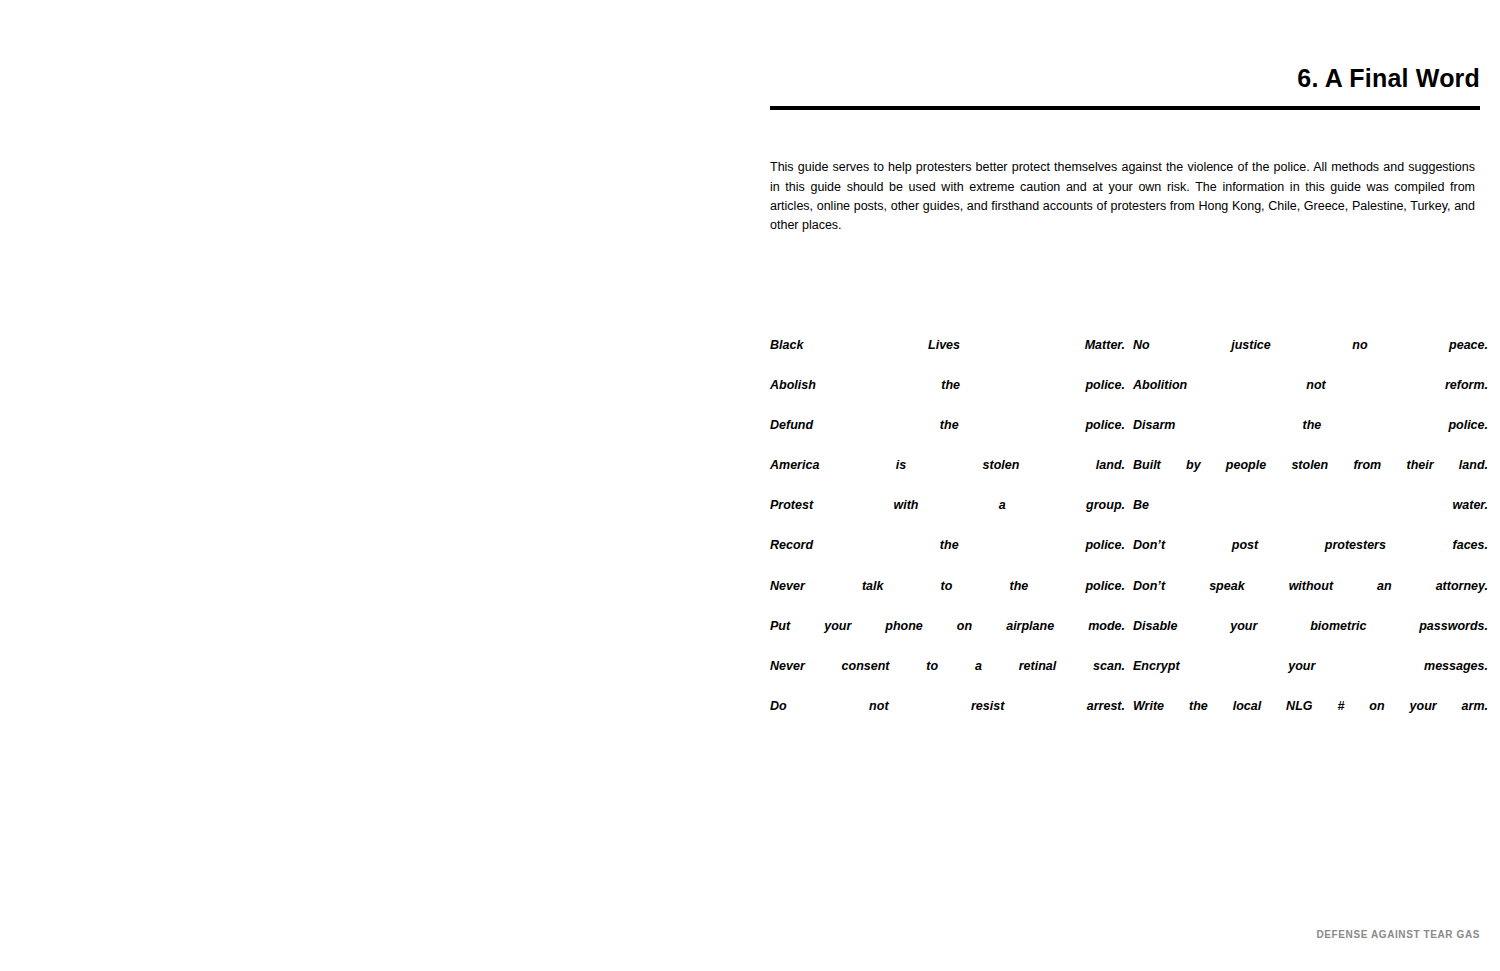6. A Final Word
This guide serves to help protesters better protect themselves against the violence of the police. All methods and suggestions in this guide should be used with extreme caution and at your own risk. The information in this guide was compiled from articles, online posts, other guides, and firsthand accounts of protesters from Hong Kong, Chile, Greece, Palestine, Turkey, and other places.
| Black Lives Matter. | No justice no peace. |
| Abolish the police. | Abolition not reform. |
| Defund the police. | Disarm the police. |
| America is stolen land. | Built by people stolen from their land. |
| Protest with a group. | Be water. |
| Record the police. | Don’t post protesters faces. |
| Never talk to the police. | Don’t speak without an attorney. |
| Put your phone on airplane mode. | Disable your biometric passwords. |
| Never consent to a retinal scan. | Encrypt your messages. |
| Do not resist arrest. | Write the local NLG # on your arm. |
DEFENSE AGAINST TEAR GAS